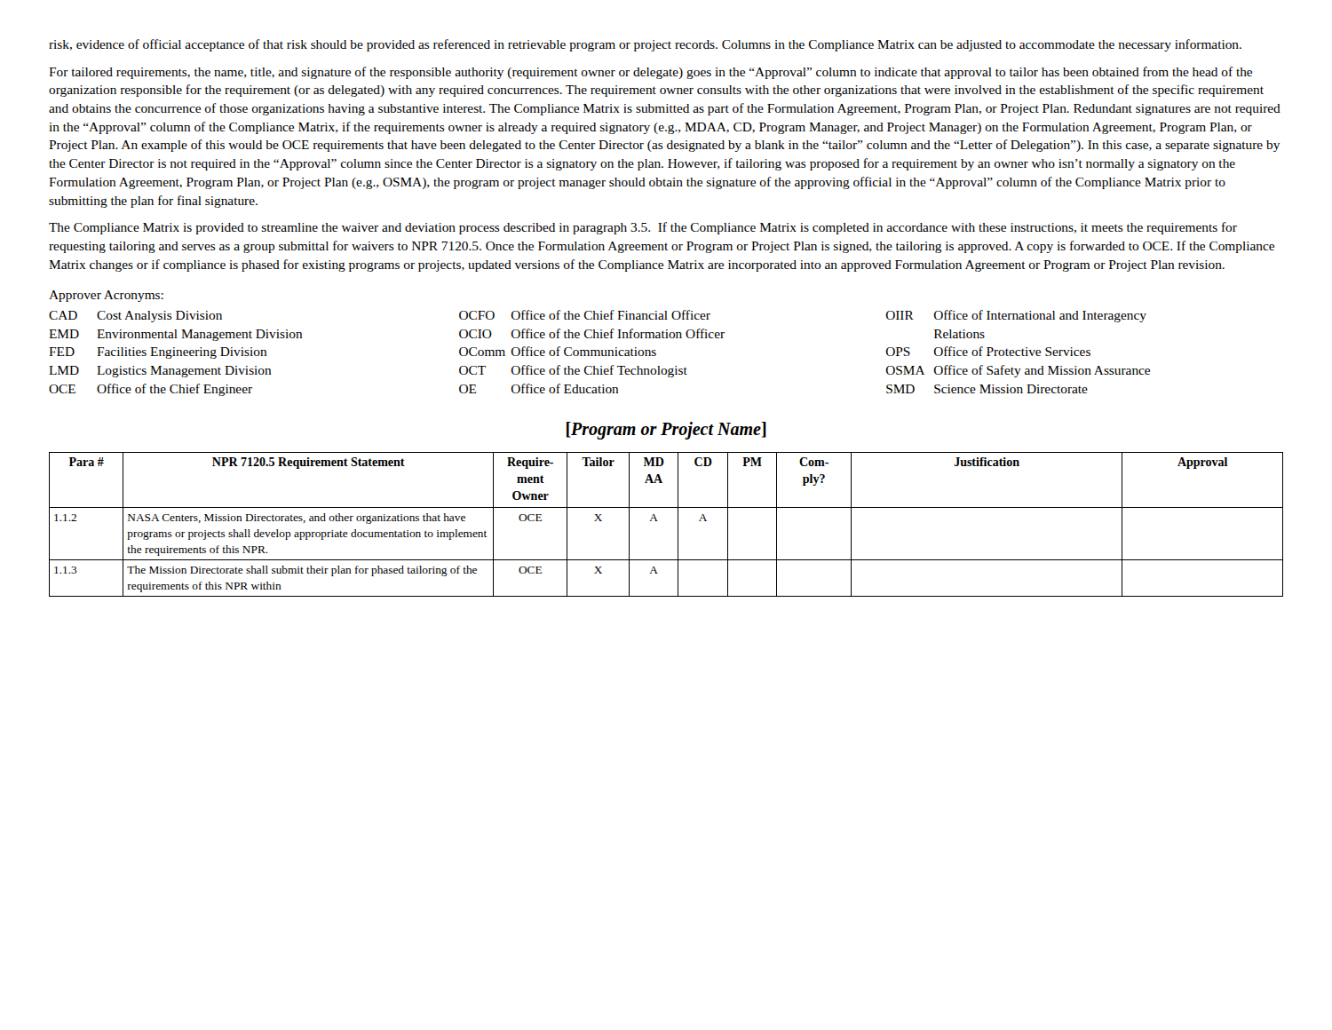risk, evidence of official acceptance of that risk should be provided as referenced in retrievable program or project records. Columns in the Compliance Matrix can be adjusted to accommodate the necessary information.
For tailored requirements, the name, title, and signature of the responsible authority (requirement owner or delegate) goes in the “Approval” column to indicate that approval to tailor has been obtained from the head of the organization responsible for the requirement (or as delegated) with any required concurrences. The requirement owner consults with the other organizations that were involved in the establishment of the specific requirement and obtains the concurrence of those organizations having a substantive interest. The Compliance Matrix is submitted as part of the Formulation Agreement, Program Plan, or Project Plan. Redundant signatures are not required in the “Approval” column of the Compliance Matrix, if the requirements owner is already a required signatory (e.g., MDAA, CD, Program Manager, and Project Manager) on the Formulation Agreement, Program Plan, or Project Plan. An example of this would be OCE requirements that have been delegated to the Center Director (as designated by a blank in the “tailor” column and the “Letter of Delegation”). In this case, a separate signature by the Center Director is not required in the “Approval” column since the Center Director is a signatory on the plan. However, if tailoring was proposed for a requirement by an owner who isn’t normally a signatory on the Formulation Agreement, Program Plan, or Project Plan (e.g., OSMA), the program or project manager should obtain the signature of the approving official in the “Approval” column of the Compliance Matrix prior to submitting the plan for final signature.
The Compliance Matrix is provided to streamline the waiver and deviation process described in paragraph 3.5. If the Compliance Matrix is completed in accordance with these instructions, it meets the requirements for requesting tailoring and serves as a group submittal for waivers to NPR 7120.5. Once the Formulation Agreement or Program or Project Plan is signed, the tailoring is approved. A copy is forwarded to OCE. If the Compliance Matrix changes or if compliance is phased for existing programs or projects, updated versions of the Compliance Matrix are incorporated into an approved Formulation Agreement or Program or Project Plan revision.
Approver Acronyms:
| CAD | Cost Analysis Division | | OCFO | Office of the Chief Financial Officer | | OIIR | Office of International and Interagency |
| EMD | Environmental Management Division | | OCIO | Office of the Chief Information Officer | | | Relations |
| FED | Facilities Engineering Division | | OComm | Office of Communications | | OPS | Office of Protective Services |
| LMD | Logistics Management Division | | OCT | Office of the Chief Technologist | | OSMA | Office of Safety and Mission Assurance |
| OCE | Office of the Chief Engineer | | OE | Office of Education | | SMD | Science Mission Directorate |
[Program or Project Name]
| Para # | NPR 7120.5 Requirement Statement | Require- ment Owner | Tailor | MD AA | CD | PM | Com- ply? | Justification | Approval |
| --- | --- | --- | --- | --- | --- | --- | --- | --- | --- |
| 1.1.2 | NASA Centers, Mission Directorates, and other organizations that have programs or projects shall develop appropriate documentation to implement the requirements of this NPR. | OCE | X | A | A | | | | |
| 1.1.3 | The Mission Directorate shall submit their plan for phased tailoring of the requirements of this NPR within | OCE | X | A | | | | | |